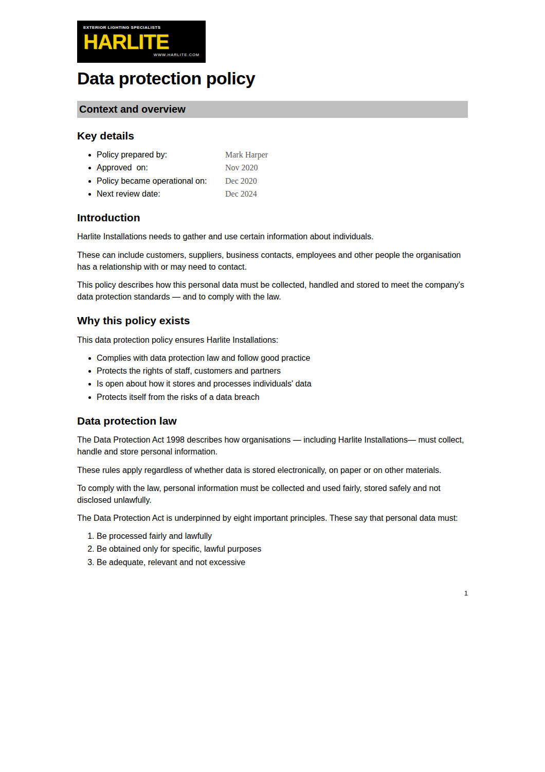Exterior Lighting Specialists
HARLITE
WWW.HARLITE.COM
Data protection policy
Context and overview
Key details
Policy prepared by: Mark Harper
Approved on: Nov 2020
Policy became operational on: Dec 2020
Next review date: Dec 2024
Introduction
Harlite Installations needs to gather and use certain information about individuals.
These can include customers, suppliers, business contacts, employees and other people the organisation has a relationship with or may need to contact.
This policy describes how this personal data must be collected, handled and stored to meet the company's data protection standards — and to comply with the law.
Why this policy exists
This data protection policy ensures Harlite Installations:
Complies with data protection law and follow good practice
Protects the rights of staff, customers and partners
Is open about how it stores and processes individuals' data
Protects itself from the risks of a data breach
Data protection law
The Data Protection Act 1998 describes how organisations — including Harlite Installations— must collect, handle and store personal information.
These rules apply regardless of whether data is stored electronically, on paper or on other materials.
To comply with the law, personal information must be collected and used fairly, stored safely and not disclosed unlawfully.
The Data Protection Act is underpinned by eight important principles. These say that personal data must:
Be processed fairly and lawfully
Be obtained only for specific, lawful purposes
Be adequate, relevant and not excessive
1